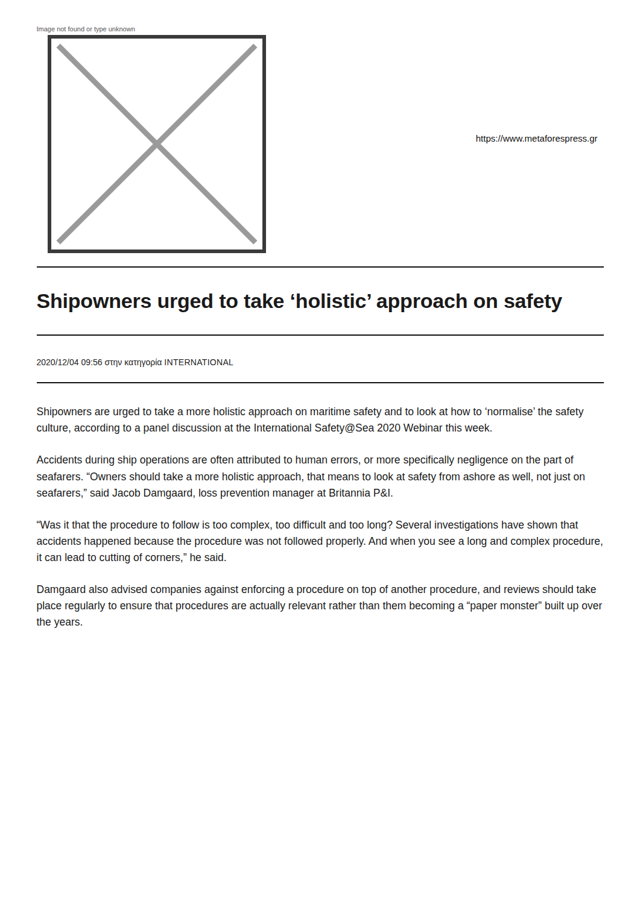Image not found or type unknown
https://www.metaforespress.gr
Shipowners urged to take ‘holistic’ approach on safety
2020/12/04 09:56 στην κατηγορία INTERNATIONAL
Shipowners are urged to take a more holistic approach on maritime safety and to look at how to ‘normalise’ the safety culture, according to a panel discussion at the International Safety@Sea 2020 Webinar this week.
Accidents during ship operations are often attributed to human errors, or more specifically negligence on the part of seafarers. “Owners should take a more holistic approach, that means to look at safety from ashore as well, not just on seafarers,” said Jacob Damgaard, loss prevention manager at Britannia P&I.
“Was it that the procedure to follow is too complex, too difficult and too long? Several investigations have shown that accidents happened because the procedure was not followed properly. And when you see a long and complex procedure, it can lead to cutting of corners,” he said.
Damgaard also advised companies against enforcing a procedure on top of another procedure, and reviews should take place regularly to ensure that procedures are actually relevant rather than them becoming a “paper monster” built up over the years.